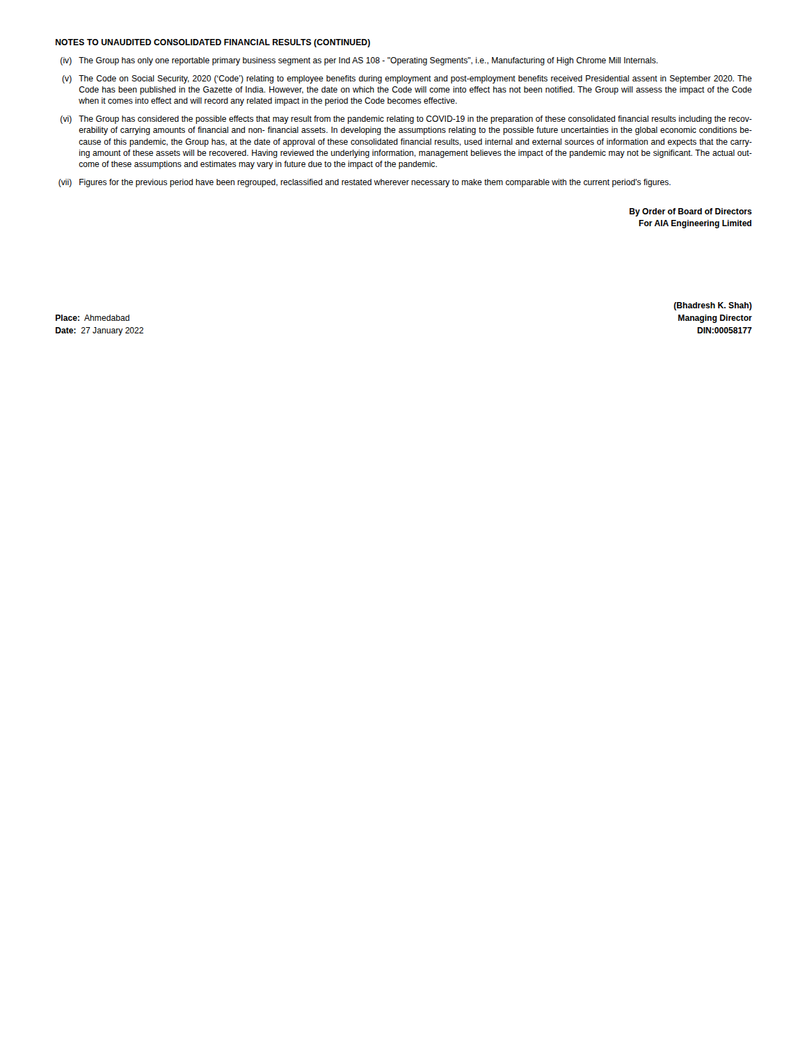NOTES TO UNAUDITED CONSOLIDATED FINANCIAL RESULTS (CONTINUED)
(iv) The Group has only one reportable primary business segment as per Ind AS 108 - "Operating Segments", i.e., Manufacturing of High Chrome Mill Internals.
(v) The Code on Social Security, 2020 (‘Code’) relating to employee benefits during employment and post-employment benefits received Presidential assent in September 2020. The Code has been published in the Gazette of India. However, the date on which the Code will come into effect has not been notified. The Group will assess the impact of the Code when it comes into effect and will record any related impact in the period the Code becomes effective.
(vi) The Group has considered the possible effects that may result from the pandemic relating to COVID-19 in the preparation of these consolidated financial results including the recoverability of carrying amounts of financial and non- financial assets. In developing the assumptions relating to the possible future uncertainties in the global economic conditions because of this pandemic, the Group has, at the date of approval of these consolidated financial results, used internal and external sources of information and expects that the carrying amount of these assets will be recovered. Having reviewed the underlying information, management believes the impact of the pandemic may not be significant. The actual outcome of these assumptions and estimates may vary in future due to the impact of the pandemic.
(vii) Figures for the previous period have been regrouped, reclassified and restated wherever necessary to make them comparable with the current period's figures.
By Order of Board of Directors
For AIA Engineering Limited
Place: Ahmedabad
Date: 27 January 2022
(Bhadresh K. Shah)
Managing Director
DIN:00058177